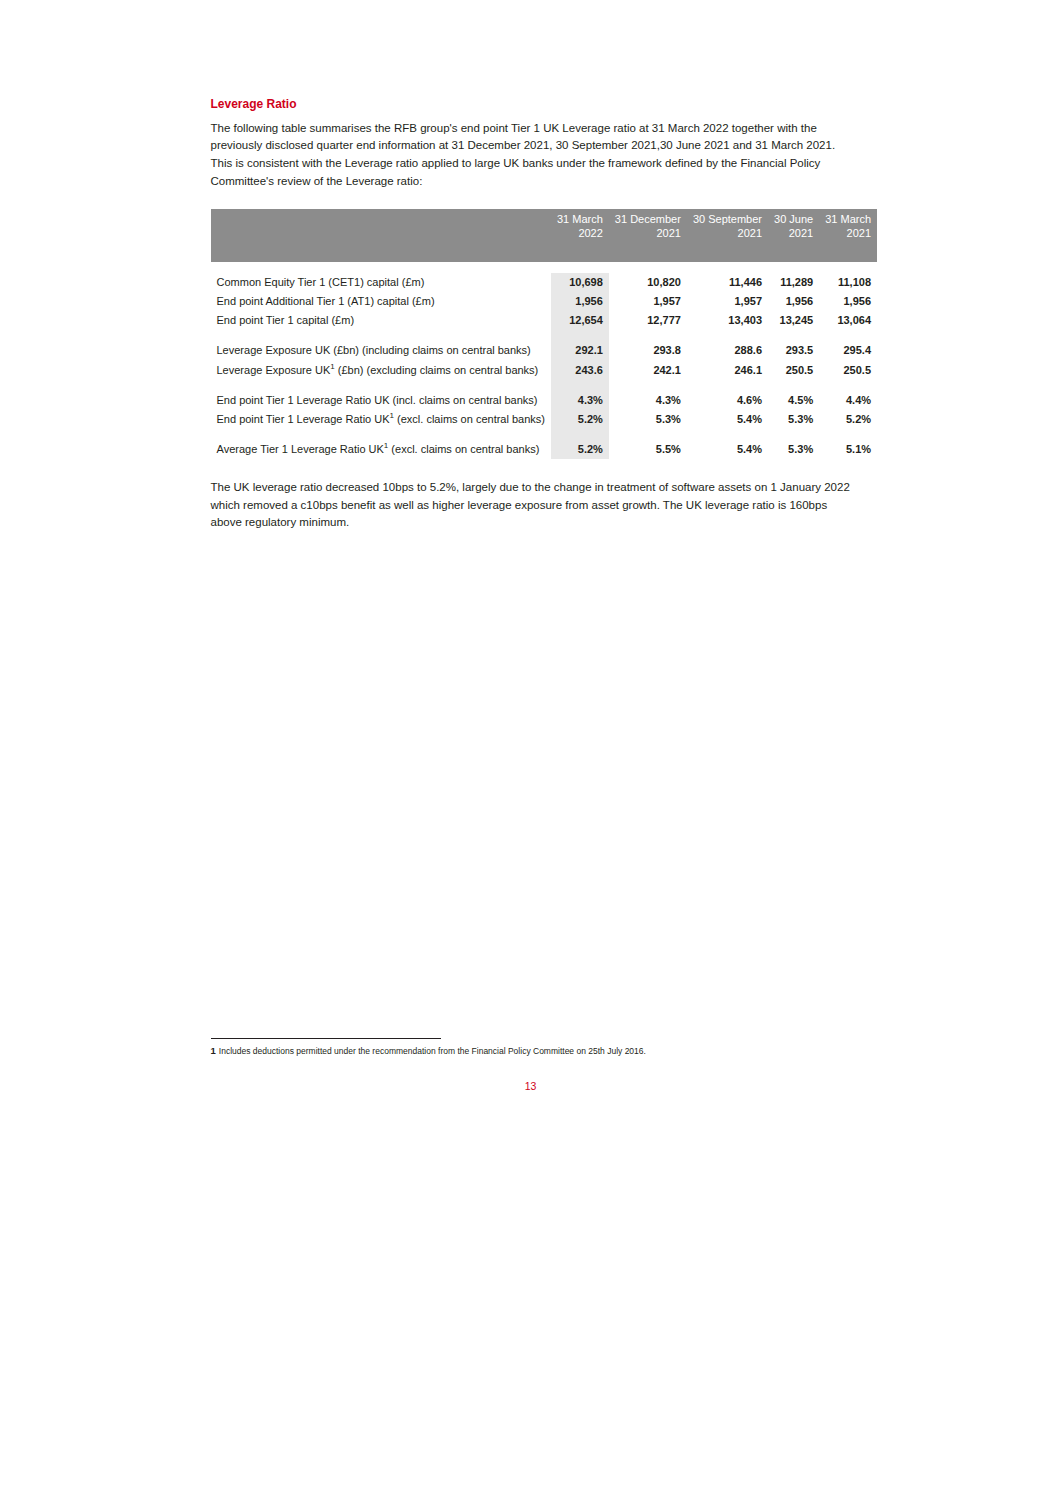Leverage Ratio
The following table summarises the RFB group's end point Tier 1 UK Leverage ratio at 31 March 2022 together with the previously disclosed quarter end information at 31 December 2021, 30 September 2021,30 June 2021 and 31 March 2021. This is consistent with the Leverage ratio applied to large UK banks under the framework defined by the Financial Policy Committee's review of the Leverage ratio:
| | 31 March 2022 | 31 December 2021 | 30 September 2021 | 30 June 2021 | 31 March 2021 |
| --- | --- | --- | --- | --- | --- |
| Common Equity Tier 1 (CET1) capital (£m) | 10,698 | 10,820 | 11,446 | 11,289 | 11,108 |
| End point Additional Tier 1 (AT1) capital (£m) | 1,956 | 1,957 | 1,957 | 1,956 | 1,956 |
| End point Tier 1 capital (£m) | 12,654 | 12,777 | 13,403 | 13,245 | 13,064 |
| Leverage Exposure UK (£bn) (including claims on central banks) | 292.1 | 293.8 | 288.6 | 293.5 | 295.4 |
| Leverage Exposure UK 1 (£bn) (excluding claims on central banks) | 243.6 | 242.1 | 246.1 | 250.5 | 250.5 |
| End point Tier 1 Leverage Ratio UK (incl. claims on central banks) | 4.3% | 4.3% | 4.6% | 4.5% | 4.4% |
| End point Tier 1 Leverage Ratio UK 1 (excl. claims on central banks) | 5.2% | 5.3% | 5.4% | 5.3% | 5.2% |
| Average Tier 1 Leverage Ratio UK 1 (excl. claims on central banks) | 5.2% | 5.5% | 5.4% | 5.3% | 5.1% |
The UK leverage ratio decreased 10bps to 5.2%, largely due to the change in treatment of software assets on 1 January 2022 which removed a c10bps benefit as well as higher leverage exposure from asset growth. The UK leverage ratio is 160bps above regulatory minimum.
1 Includes deductions permitted under the recommendation from the Financial Policy Committee on 25th July 2016.
13